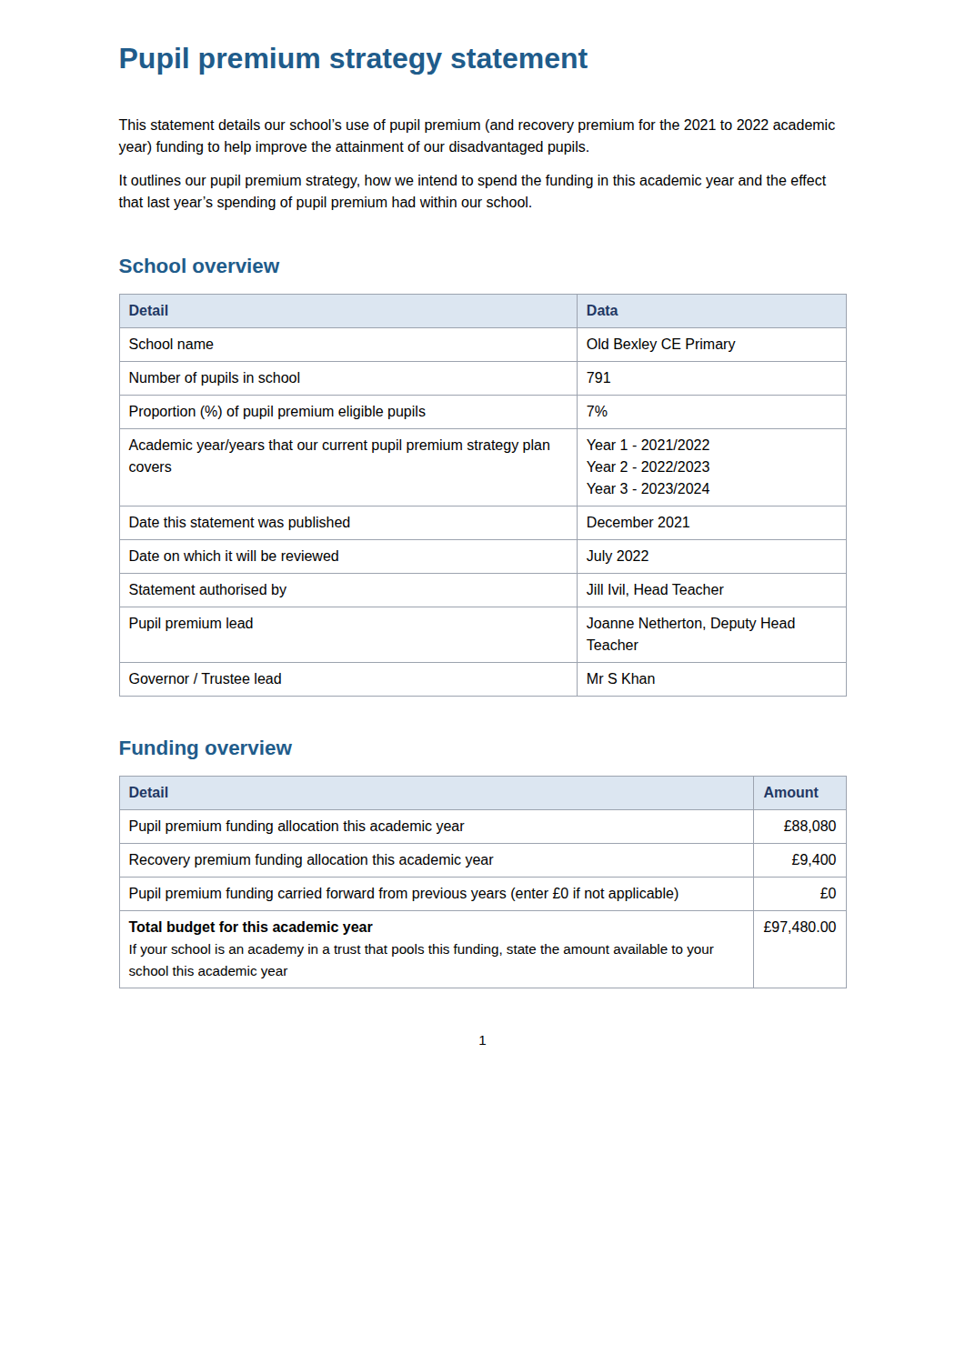Pupil premium strategy statement
This statement details our school’s use of pupil premium (and recovery premium for the 2021 to 2022 academic year) funding to help improve the attainment of our disadvantaged pupils.
It outlines our pupil premium strategy, how we intend to spend the funding in this academic year and the effect that last year’s spending of pupil premium had within our school.
School overview
| Detail | Data |
| --- | --- |
| School name | Old Bexley CE Primary |
| Number of pupils in school | 791 |
| Proportion (%) of pupil premium eligible pupils | 7% |
| Academic year/years that our current pupil premium strategy plan covers | Year 1 - 2021/2022 Year 2 - 2022/2023 Year 3 - 2023/2024 |
| Date this statement was published | December 2021 |
| Date on which it will be reviewed | July 2022 |
| Statement authorised by | Jill Ivil, Head Teacher |
| Pupil premium lead | Joanne Netherton, Deputy Head Teacher |
| Governor / Trustee lead | Mr S Khan |
Funding overview
| Detail | Amount |
| --- | --- |
| Pupil premium funding allocation this academic year | £88,080 |
| Recovery premium funding allocation this academic year | £9,400 |
| Pupil premium funding carried forward from previous years (enter £0 if not applicable) | £0 |
| Total budget for this academic year If your school is an academy in a trust that pools this funding, state the amount available to your school this academic year | £97,480.00 |
1